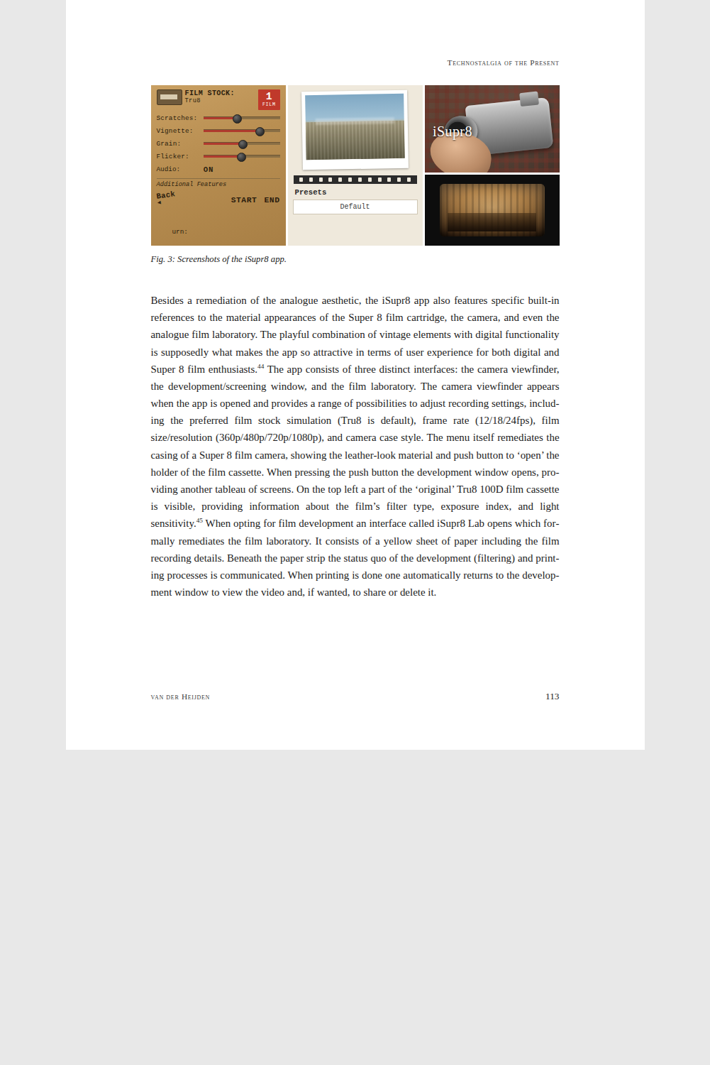Technostalgia of the Present
FILM STOCK:Tru8
1FILM
Scratches:
Vignette:
Grain:
Flicker:
Audio:
ON
Additional Features
Back
START END
urn:
Presets
Default
iSupr8
Fig. 3: Screenshots of the iSupr8 app.
Besides a remediation of the analogue aesthetic, the iSupr8 app also features specific built-in references to the material appearances of the Super 8 film cartridge, the camera, and even the analogue film laboratory. The playful combination of vintage elements with digital functionality is supposedly what makes the app so attractive in terms of user experience for both digital and Super 8 film enthusiasts.44 The app consists of three distinct interfaces: the camera viewfinder, the development/screening window, and the film laboratory. The camera viewfinder appears when the app is opened and provides a range of possibilities to adjust recording settings, including the preferred film stock simulation (Tru8 is default), frame rate (12/18/24fps), film size/resolution (360p/480p/720p/1080p), and camera case style. The menu itself remediates the casing of a Super 8 film camera, showing the leather-look material and push button to ‘open’ the holder of the film cassette. When pressing the push button the development window opens, providing another tableau of screens. On the top left a part of the ‘original’ Tru8 100D film cassette is visible, providing information about the film’s filter type, exposure index, and light sensitivity.45 When opting for film development an interface called iSupr8 Lab opens which formally remediates the film laboratory. It consists of a yellow sheet of paper including the film recording details. Beneath the paper strip the status quo of the development (filtering) and printing processes is communicated. When printing is done one automatically returns to the development window to view the video and, if wanted, to share or delete it.
van der Heijden
113